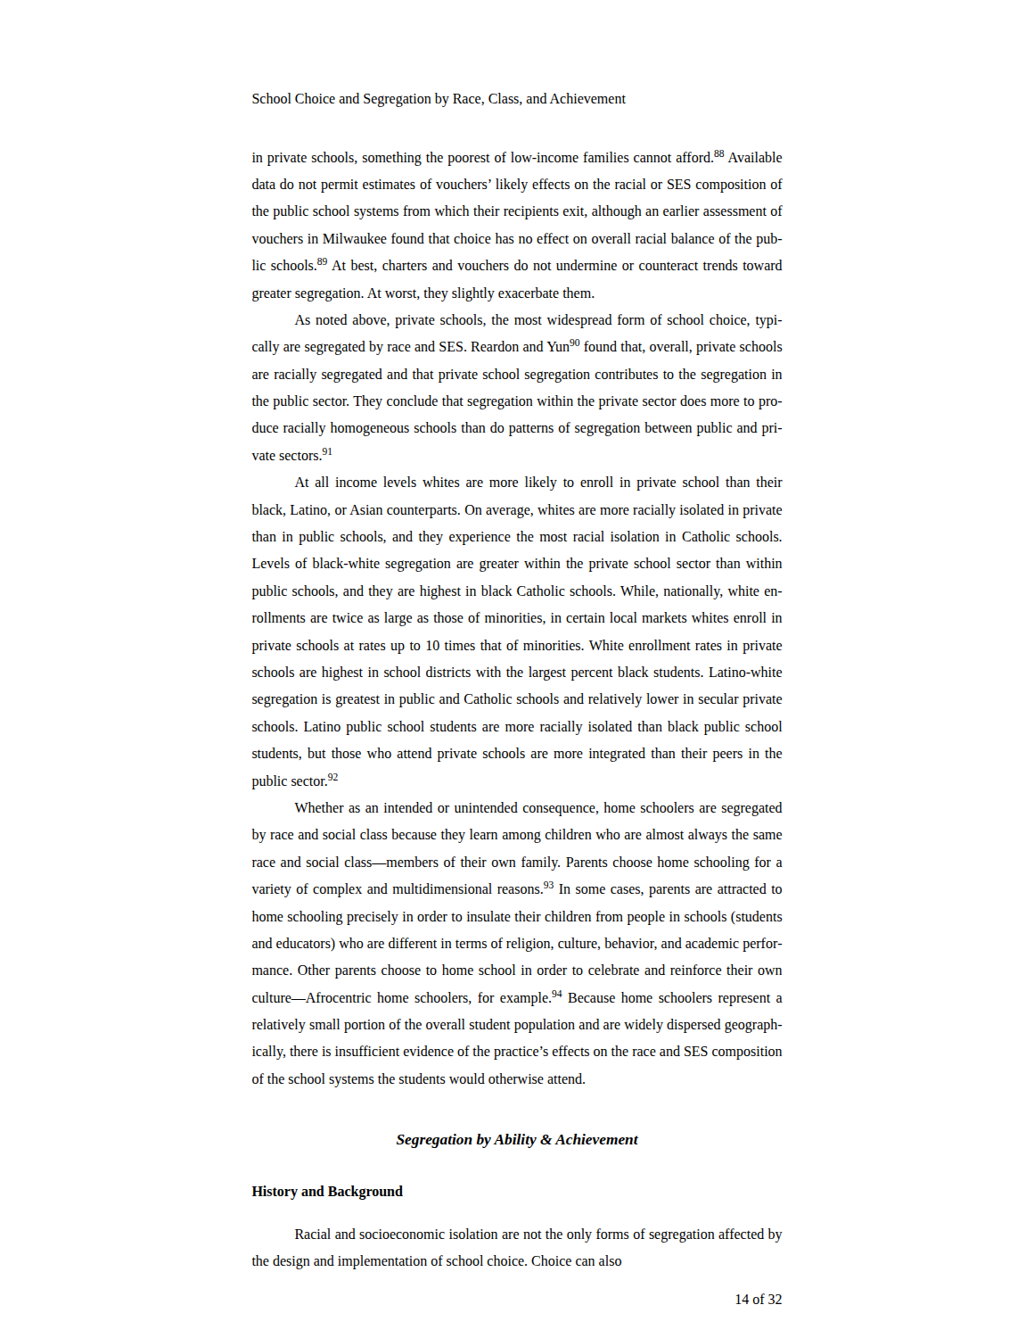School Choice and Segregation by Race, Class, and Achievement
in private schools, something the poorest of low-income families cannot afford.88 Available data do not permit estimates of vouchers’ likely effects on the racial or SES composition of the public school systems from which their recipients exit, although an earlier assessment of vouchers in Milwaukee found that choice has no effect on overall racial balance of the public schools.89 At best, charters and vouchers do not undermine or counteract trends toward greater segregation. At worst, they slightly exacerbate them.
As noted above, private schools, the most widespread form of school choice, typically are segregated by race and SES. Reardon and Yun90 found that, overall, private schools are racially segregated and that private school segregation contributes to the segregation in the public sector. They conclude that segregation within the private sector does more to produce racially homogeneous schools than do patterns of segregation between public and private sectors.91
At all income levels whites are more likely to enroll in private school than their black, Latino, or Asian counterparts. On average, whites are more racially isolated in private than in public schools, and they experience the most racial isolation in Catholic schools. Levels of black-white segregation are greater within the private school sector than within public schools, and they are highest in black Catholic schools. While, nationally, white enrollments are twice as large as those of minorities, in certain local markets whites enroll in private schools at rates up to 10 times that of minorities. White enrollment rates in private schools are highest in school districts with the largest percent black students. Latino-white segregation is greatest in public and Catholic schools and relatively lower in secular private schools. Latino public school students are more racially isolated than black public school students, but those who attend private schools are more integrated than their peers in the public sector.92
Whether as an intended or unintended consequence, home schoolers are segregated by race and social class because they learn among children who are almost always the same race and social class—members of their own family. Parents choose home schooling for a variety of complex and multidimensional reasons.93 In some cases, parents are attracted to home schooling precisely in order to insulate their children from people in schools (students and educators) who are different in terms of religion, culture, behavior, and academic performance. Other parents choose to home school in order to celebrate and reinforce their own culture—Afrocentric home schoolers, for example.94 Because home schoolers represent a relatively small portion of the overall student population and are widely dispersed geographically, there is insufficient evidence of the practice’s effects on the race and SES composition of the school systems the students would otherwise attend.
Segregation by Ability & Achievement
History and Background
Racial and socioeconomic isolation are not the only forms of segregation affected by the design and implementation of school choice. Choice can also
14 of 32